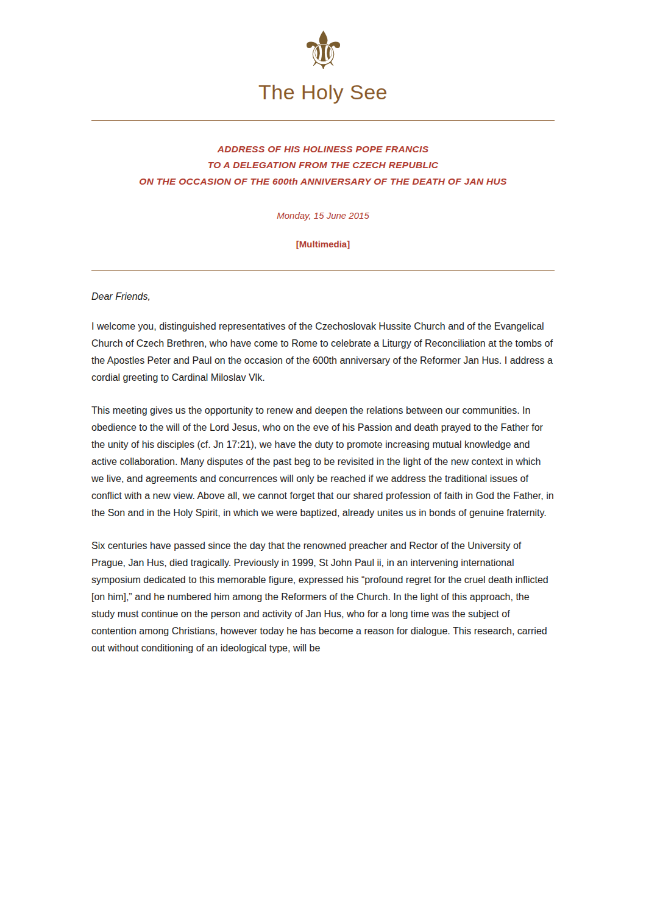⚜
The Holy See
ADDRESS OF HIS HOLINESS POPE FRANCIS
TO A DELEGATION FROM THE CZECH REPUBLIC
ON THE OCCASION OF THE 600th ANNIVERSARY OF THE DEATH OF JAN HUS
Monday, 15 June 2015
[Multimedia]
Dear Friends,
I welcome you, distinguished representatives of the Czechoslovak Hussite Church and of the Evangelical Church of Czech Brethren, who have come to Rome to celebrate a Liturgy of Reconciliation at the tombs of the Apostles Peter and Paul on the occasion of the 600th anniversary of the Reformer Jan Hus. I address a cordial greeting to Cardinal Miloslav Vlk.
This meeting gives us the opportunity to renew and deepen the relations between our communities. In obedience to the will of the Lord Jesus, who on the eve of his Passion and death prayed to the Father for the unity of his disciples (cf. Jn 17:21), we have the duty to promote increasing mutual knowledge and active collaboration. Many disputes of the past beg to be revisited in the light of the new context in which we live, and agreements and concurrences will only be reached if we address the traditional issues of conflict with a new view. Above all, we cannot forget that our shared profession of faith in God the Father, in the Son and in the Holy Spirit, in which we were baptized, already unites us in bonds of genuine fraternity.
Six centuries have passed since the day that the renowned preacher and Rector of the University of Prague, Jan Hus, died tragically. Previously in 1999, St John Paul ii, in an intervening international symposium dedicated to this memorable figure, expressed his “profound regret for the cruel death inflicted [on him],” and he numbered him among the Reformers of the Church. In the light of this approach, the study must continue on the person and activity of Jan Hus, who for a long time was the subject of contention among Christians, however today he has become a reason for dialogue. This research, carried out without conditioning of an ideological type, will be